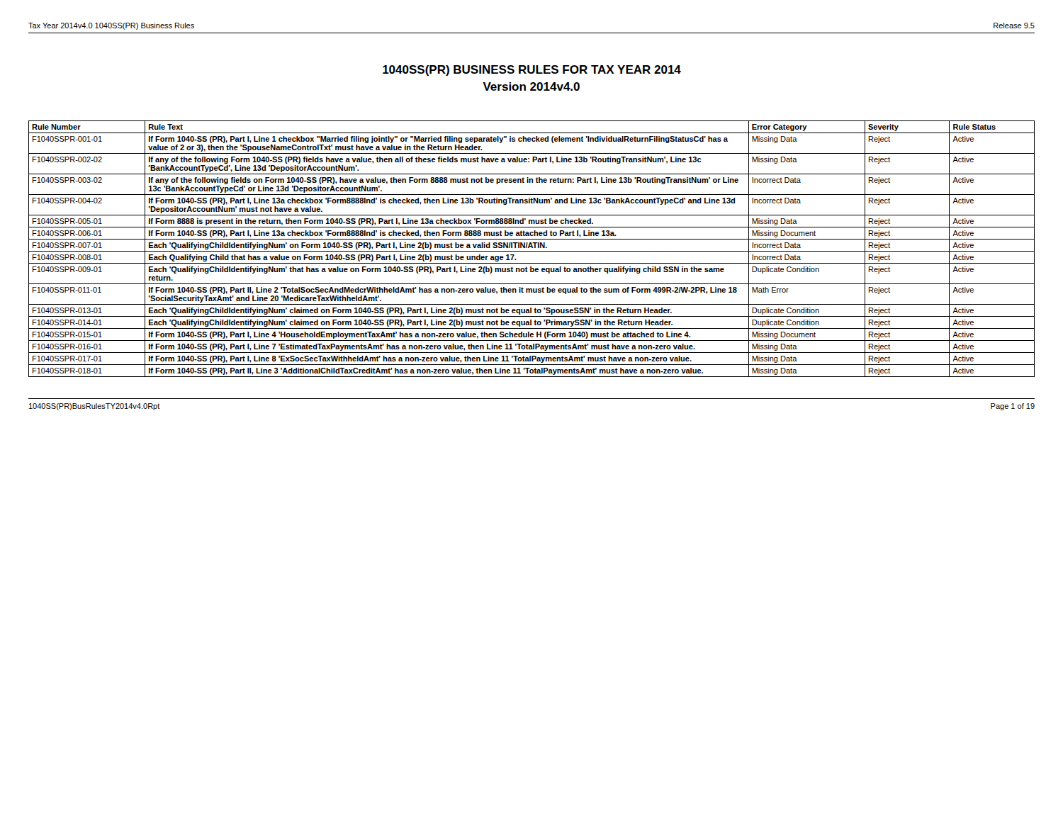Tax Year 2014v4.0 1040SS(PR) Business Rules
Release 9.5
1040SS(PR) BUSINESS RULES FOR TAX YEAR 2014
Version 2014v4.0
| Rule Number | Rule Text | Error Category | Severity | Rule Status |
| --- | --- | --- | --- | --- |
| F1040SSPR-001-01 | If Form 1040-SS (PR), Part I, Line 1 checkbox "Married filing jointly" or "Married filing separately" is checked (element 'IndividualReturnFilingStatusCd' has a value of 2 or 3), then the 'SpouseNameControlTxt' must have a value in the Return Header. | Missing Data | Reject | Active |
| F1040SSPR-002-02 | If any of the following Form 1040-SS (PR) fields have a value, then all of these fields must have a value: Part I, Line 13b 'RoutingTransitNum', Line 13c 'BankAccountTypeCd', Line 13d 'DepositorAccountNum'. | Missing Data | Reject | Active |
| F1040SSPR-003-02 | If any of the following fields on Form 1040-SS (PR), have a value, then Form 8888 must not be present in the return: Part I, Line 13b 'RoutingTransitNum' or Line 13c 'BankAccountTypeCd' or Line 13d 'DepositorAccountNum'. | Incorrect Data | Reject | Active |
| F1040SSPR-004-02 | If Form 1040-SS (PR), Part I, Line 13a checkbox 'Form8888Ind' is checked, then Line 13b 'RoutingTransitNum' and Line 13c 'BankAccountTypeCd' and Line 13d 'DepositorAccountNum' must not have a value. | Incorrect Data | Reject | Active |
| F1040SSPR-005-01 | If Form 8888 is present in the return, then Form 1040-SS (PR), Part I, Line 13a checkbox 'Form8888Ind' must be checked. | Missing Data | Reject | Active |
| F1040SSPR-006-01 | If Form 1040-SS (PR), Part I, Line 13a checkbox 'Form8888Ind' is checked, then Form 8888 must be attached to Part I, Line 13a. | Missing Document | Reject | Active |
| F1040SSPR-007-01 | Each 'QualifyingChildIdentifyingNum' on Form 1040-SS (PR), Part I, Line 2(b) must be a valid SSN/ITIN/ATIN. | Incorrect Data | Reject | Active |
| F1040SSPR-008-01 | Each Qualifying Child that has a value on Form 1040-SS (PR) Part I, Line 2(b) must be under age 17. | Incorrect Data | Reject | Active |
| F1040SSPR-009-01 | Each 'QualifyingChildIdentifyingNum' that has a value on Form 1040-SS (PR), Part I, Line 2(b) must not be equal to another qualifying child SSN in the same return. | Duplicate Condition | Reject | Active |
| F1040SSPR-011-01 | If Form 1040-SS (PR), Part II, Line 2 'TotalSocSecAndMedcrWithheldAmt' has a non-zero value, then it must be equal to the sum of Form 499R-2/W-2PR, Line 18 'SocialSecurityTaxAmt' and Line 20 'MedicareTaxWithheldAmt'. | Math Error | Reject | Active |
| F1040SSPR-013-01 | Each 'QualifyingChildIdentifyingNum' claimed on Form 1040-SS (PR), Part I, Line 2(b) must not be equal to 'SpouseSSN' in the Return Header. | Duplicate Condition | Reject | Active |
| F1040SSPR-014-01 | Each 'QualifyingChildIdentifyingNum' claimed on Form 1040-SS (PR), Part I, Line 2(b) must not be equal to 'PrimarySSN' in the Return Header. | Duplicate Condition | Reject | Active |
| F1040SSPR-015-01 | If Form 1040-SS (PR), Part I, Line 4 'HouseholdEmploymentTaxAmt' has a non-zero value, then Schedule H (Form 1040) must be attached to Line 4. | Missing Document | Reject | Active |
| F1040SSPR-016-01 | If Form 1040-SS (PR), Part I, Line 7 'EstimatedTaxPaymentsAmt' has a non-zero value, then Line 11 'TotalPaymentsAmt' must have a non-zero value. | Missing Data | Reject | Active |
| F1040SSPR-017-01 | If Form 1040-SS (PR), Part I, Line 8 'ExSocSecTaxWithheldAmt' has a non-zero value, then Line 11 'TotalPaymentsAmt' must have a non-zero value. | Missing Data | Reject | Active |
| F1040SSPR-018-01 | If Form 1040-SS (PR), Part II, Line 3 'AdditionalChildTaxCreditAmt' has a non-zero value, then Line 11 'TotalPaymentsAmt' must have a non-zero value. | Missing Data | Reject | Active |
1040SS(PR)BusRulesTY2014v4.0Rpt
Page 1 of 19